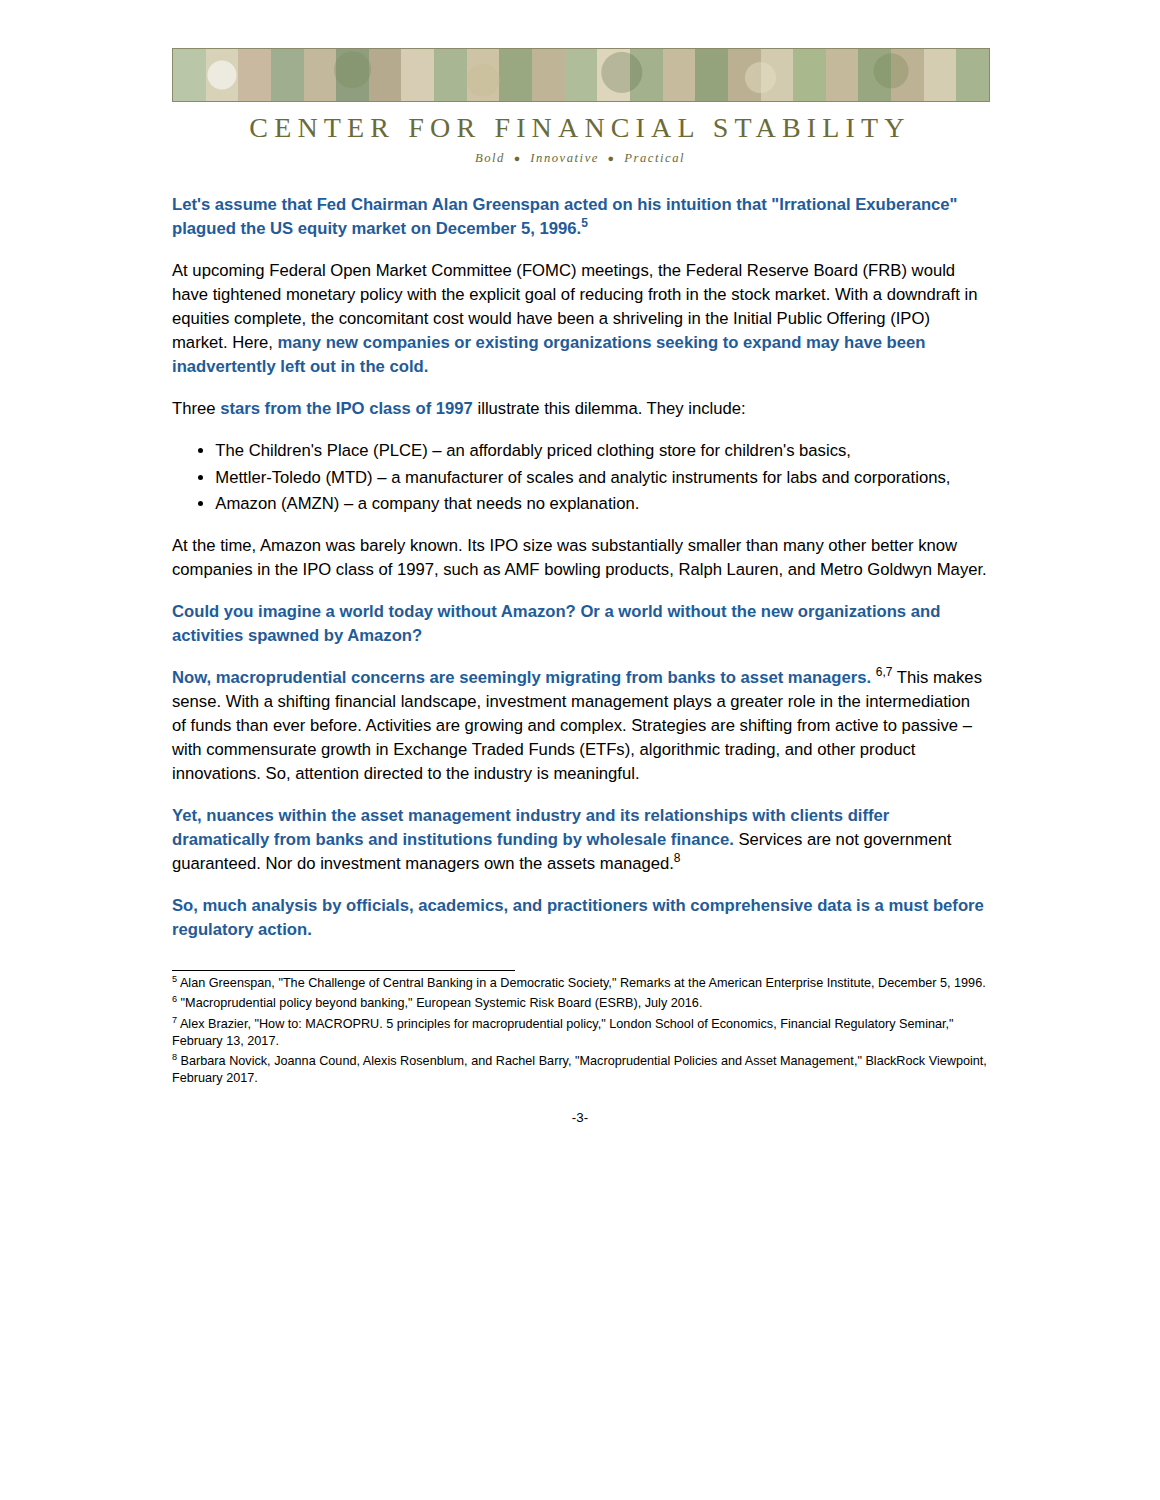CENTER FOR FINANCIAL STABILITY
Bold ● Innovative ● Practical
Let's assume that Fed Chairman Alan Greenspan acted on his intuition that "Irrational Exuberance" plagued the US equity market on December 5, 1996.5
At upcoming Federal Open Market Committee (FOMC) meetings, the Federal Reserve Board (FRB) would have tightened monetary policy with the explicit goal of reducing froth in the stock market. With a downdraft in equities complete, the concomitant cost would have been a shriveling in the Initial Public Offering (IPO) market. Here, many new companies or existing organizations seeking to expand may have been inadvertently left out in the cold.
Three stars from the IPO class of 1997 illustrate this dilemma. They include:
The Children's Place (PLCE) – an affordably priced clothing store for children's basics,
Mettler-Toledo (MTD) – a manufacturer of scales and analytic instruments for labs and corporations,
Amazon (AMZN) – a company that needs no explanation.
At the time, Amazon was barely known. Its IPO size was substantially smaller than many other better know companies in the IPO class of 1997, such as AMF bowling products, Ralph Lauren, and Metro Goldwyn Mayer.
Could you imagine a world today without Amazon? Or a world without the new organizations and activities spawned by Amazon?
Now, macroprudential concerns are seemingly migrating from banks to asset managers. 6,7 This makes sense. With a shifting financial landscape, investment management plays a greater role in the intermediation of funds than ever before. Activities are growing and complex. Strategies are shifting from active to passive – with commensurate growth in Exchange Traded Funds (ETFs), algorithmic trading, and other product innovations. So, attention directed to the industry is meaningful.
Yet, nuances within the asset management industry and its relationships with clients differ dramatically from banks and institutions funding by wholesale finance. Services are not government guaranteed. Nor do investment managers own the assets managed.8
So, much analysis by officials, academics, and practitioners with comprehensive data is a must before regulatory action.
5 Alan Greenspan, "The Challenge of Central Banking in a Democratic Society," Remarks at the American Enterprise Institute, December 5, 1996.
6 "Macroprudential policy beyond banking," European Systemic Risk Board (ESRB), July 2016.
7 Alex Brazier, "How to: MACROPRU. 5 principles for macroprudential policy," London School of Economics, Financial Regulatory Seminar," February 13, 2017.
8 Barbara Novick, Joanna Cound, Alexis Rosenblum, and Rachel Barry, "Macroprudential Policies and Asset Management," BlackRock Viewpoint, February 2017.
-3-